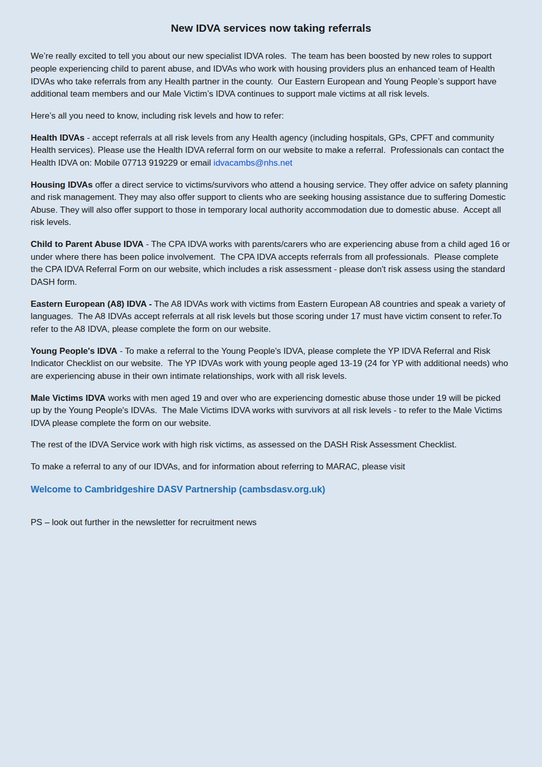New IDVA services now taking referrals
We’re really excited to tell you about our new specialist IDVA roles. The team has been boosted by new roles to support people experiencing child to parent abuse, and IDVAs who work with housing providers plus an enhanced team of Health IDVAs who take referrals from any Health partner in the county. Our Eastern European and Young People’s support have additional team members and our Male Victim’s IDVA continues to support male victims at all risk levels.
Here’s all you need to know, including risk levels and how to refer:
Health IDVAs - accept referrals at all risk levels from any Health agency (including hospitals, GPs, CPFT and community Health services). Please use the Health IDVA referral form on our website to make a referral. Professionals can contact the Health IDVA on: Mobile 07713 919229 or email idvacambs@nhs.net
Housing IDVAs offer a direct service to victims/survivors who attend a housing service. They offer advice on safety planning and risk management. They may also offer support to clients who are seeking housing assistance due to suffering Domestic Abuse. They will also offer support to those in temporary local authority accommodation due to domestic abuse. Accept all risk levels.
Child to Parent Abuse IDVA - The CPA IDVA works with parents/carers who are experiencing abuse from a child aged 16 or under where there has been police involvement. The CPA IDVA accepts referrals from all professionals. Please complete the CPA IDVA Referral Form on our website, which includes a risk assessment - please don't risk assess using the standard DASH form.
Eastern European (A8) IDVA - The A8 IDVAs work with victims from Eastern European A8 countries and speak a variety of languages. The A8 IDVAs accept referrals at all risk levels but those scoring under 17 must have victim consent to refer.To refer to the A8 IDVA, please complete the form on our website.
Young People's IDVA - To make a referral to the Young People's IDVA, please complete the YP IDVA Referral and Risk Indicator Checklist on our website. The YP IDVAs work with young people aged 13-19 (24 for YP with additional needs) who are experiencing abuse in their own intimate relationships, work with all risk levels.
Male Victims IDVA works with men aged 19 and over who are experiencing domestic abuse those under 19 will be picked up by the Young People's IDVAs. The Male Victims IDVA works with survivors at all risk levels - to refer to the Male Victims IDVA please complete the form on our website.
The rest of the IDVA Service work with high risk victims, as assessed on the DASH Risk Assessment Checklist.
To make a referral to any of our IDVAs, and for information about referring to MARAC, please visit
Welcome to Cambridgeshire DASV Partnership (cambsdasv.org.uk)
PS – look out further in the newsletter for recruitment news